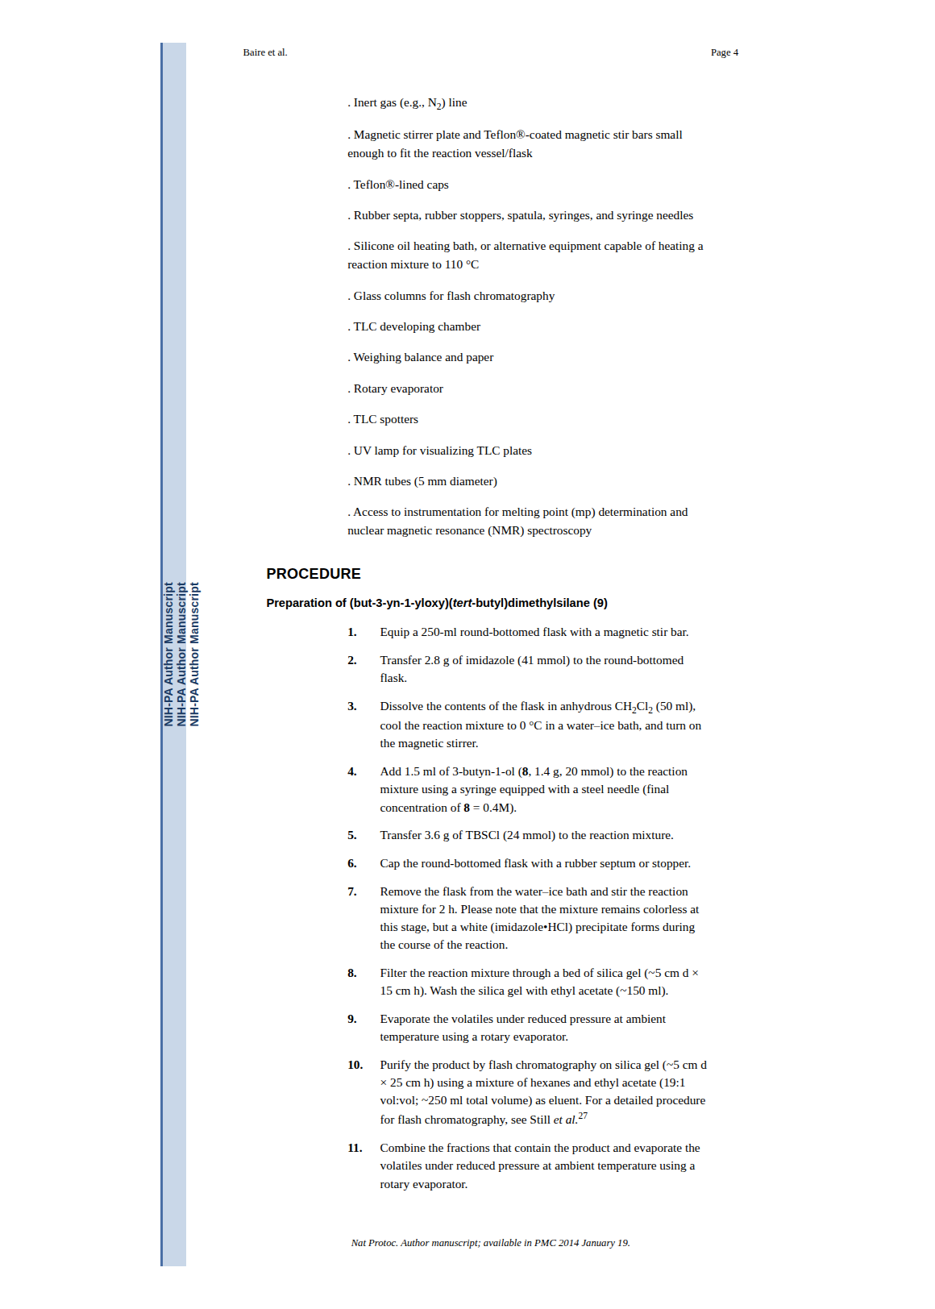NIH-PA Author Manuscript NIH-PA Author Manuscript NIH-PA Author Manuscript
Baire et al.
Page 4
. Inert gas (e.g., N2) line
. Magnetic stirrer plate and Teflon®-coated magnetic stir bars small enough to fit the reaction vessel/flask
. Teflon®-lined caps
. Rubber septa, rubber stoppers, spatula, syringes, and syringe needles
. Silicone oil heating bath, or alternative equipment capable of heating a reaction mixture to 110 °C
. Glass columns for flash chromatography
. TLC developing chamber
. Weighing balance and paper
. Rotary evaporator
. TLC spotters
. UV lamp for visualizing TLC plates
. NMR tubes (5 mm diameter)
. Access to instrumentation for melting point (mp) determination and nuclear magnetic resonance (NMR) spectroscopy
PROCEDURE
Preparation of (but-3-yn-1-yloxy)(tert-butyl)dimethylsilane (9)
1. Equip a 250-ml round-bottomed flask with a magnetic stir bar.
2. Transfer 2.8 g of imidazole (41 mmol) to the round-bottomed flask.
3. Dissolve the contents of the flask in anhydrous CH2Cl2 (50 ml), cool the reaction mixture to 0 °C in a water–ice bath, and turn on the magnetic stirrer.
4. Add 1.5 ml of 3-butyn-1-ol (8, 1.4 g, 20 mmol) to the reaction mixture using a syringe equipped with a steel needle (final concentration of 8 = 0.4M).
5. Transfer 3.6 g of TBSCl (24 mmol) to the reaction mixture.
6. Cap the round-bottomed flask with a rubber septum or stopper.
7. Remove the flask from the water–ice bath and stir the reaction mixture for 2 h. Please note that the mixture remains colorless at this stage, but a white (imidazole•HCl) precipitate forms during the course of the reaction.
8. Filter the reaction mixture through a bed of silica gel (~5 cm d × 15 cm h). Wash the silica gel with ethyl acetate (~150 ml).
9. Evaporate the volatiles under reduced pressure at ambient temperature using a rotary evaporator.
10. Purify the product by flash chromatography on silica gel (~5 cm d × 25 cm h) using a mixture of hexanes and ethyl acetate (19:1 vol:vol; ~250 ml total volume) as eluent. For a detailed procedure for flash chromatography, see Still et al.27
11. Combine the fractions that contain the product and evaporate the volatiles under reduced pressure at ambient temperature using a rotary evaporator.
Nat Protoc. Author manuscript; available in PMC 2014 January 19.